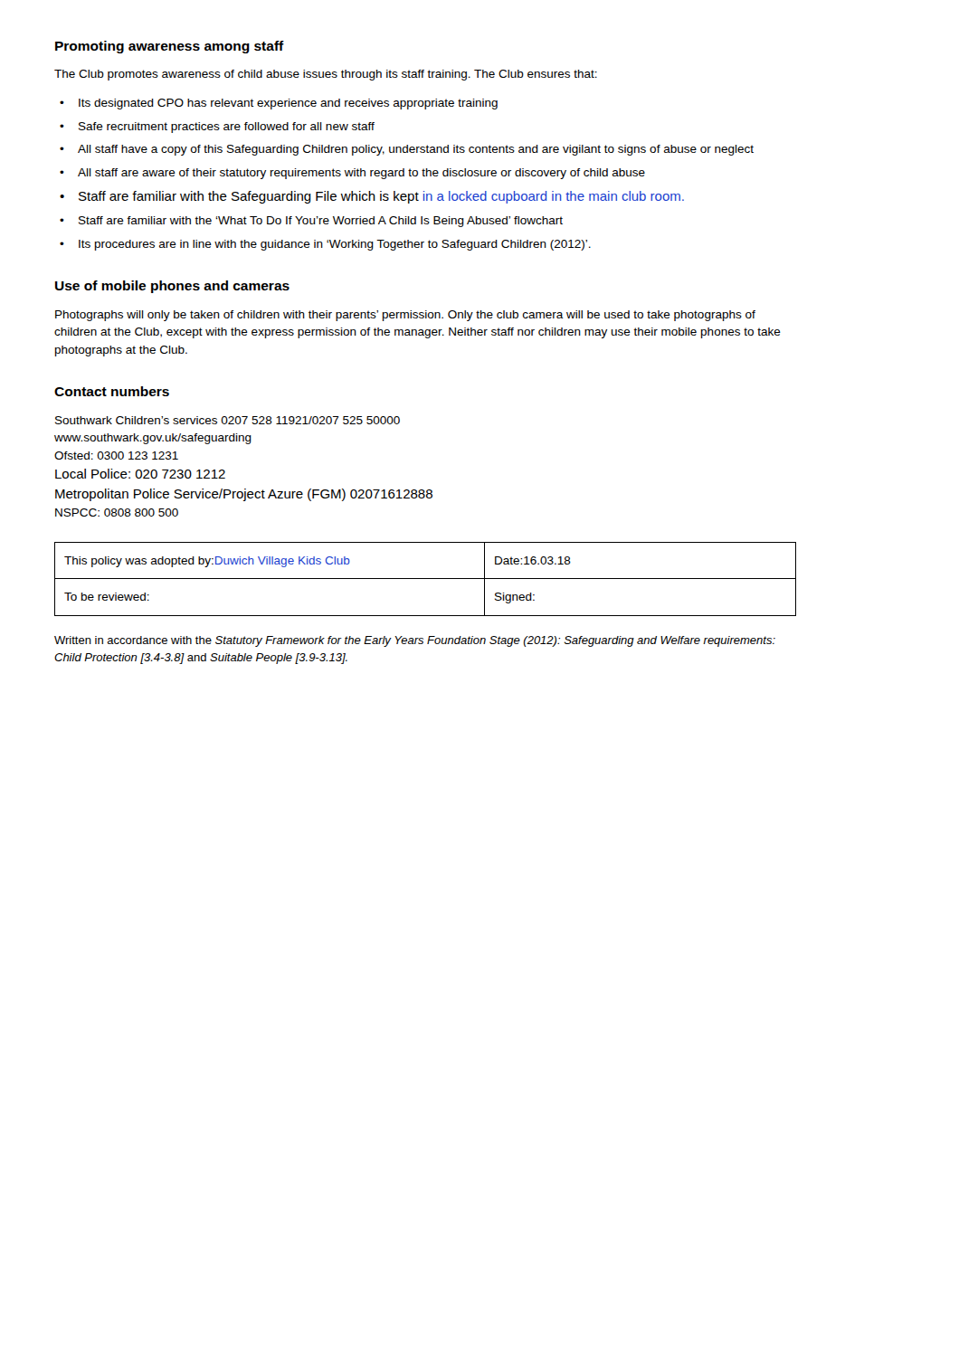Promoting awareness among staff
The Club promotes awareness of child abuse issues through its staff training. The Club ensures that:
Its designated CPO has relevant experience and receives appropriate training
Safe recruitment practices are followed for all new staff
All staff have a copy of this Safeguarding Children policy, understand its contents and are vigilant to signs of abuse or neglect
All staff are aware of their statutory requirements with regard to the disclosure or discovery of child abuse
Staff are familiar with the Safeguarding File which is kept in a locked cupboard in the main club room.
Staff are familiar with the ‘What To Do If You’re Worried A Child Is Being Abused’ flowchart
Its procedures are in line with the guidance in ‘Working Together to Safeguard Children (2012)’.
Use of mobile phones and cameras
Photographs will only be taken of children with their parents’ permission. Only the club camera will be used to take photographs of children at the Club, except with the express permission of the manager. Neither staff nor children may use their mobile phones to take photographs at the Club.
Contact numbers
Southwark Children’s services 0207 528 11921/0207 525 50000 www.southwark.gov.uk/safeguarding Ofsted: 0300 123 1231 Local Police: 020 7230 1212 Metropolitan Police Service/Project Azure (FGM) 02071612888 NSPCC: 0808 800 500
| This policy was adopted by: Duwich Village Kids Club | Date:16.03.18 |
| To be reviewed: | Signed: |
Written in accordance with the Statutory Framework for the Early Years Foundation Stage (2012): Safeguarding and Welfare requirements: Child Protection [3.4-3.8] and Suitable People [3.9-3.13].